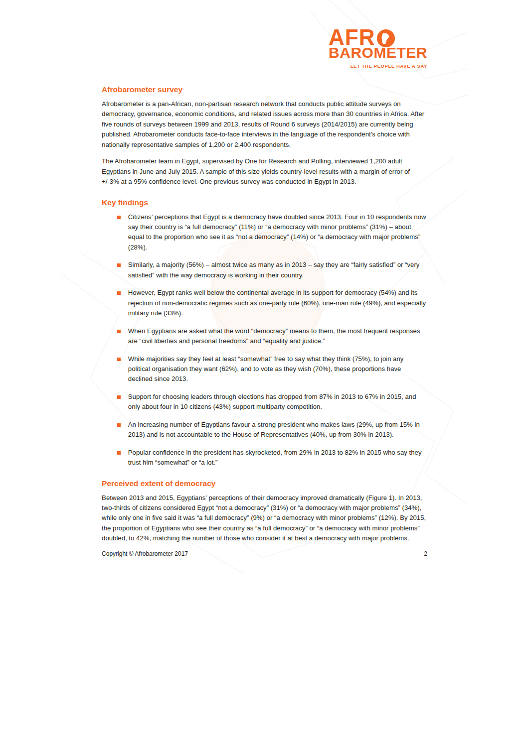AFR
BAROMETER
LET THE PEOPLE HAVE A SAY
Afrobarometer survey
Afrobarometer is a pan-African, non-partisan research network that conducts public attitude surveys on democracy, governance, economic conditions, and related issues across more than 30 countries in Africa. After five rounds of surveys between 1999 and 2013, results of Round 6 surveys (2014/2015) are currently being published. Afrobarometer conducts face-to-face interviews in the language of the respondent’s choice with nationally representative samples of 1,200 or 2,400 respondents.
The Afrobarometer team in Egypt, supervised by One for Research and Polling, interviewed 1,200 adult Egyptians in June and July 2015. A sample of this size yields country-level results with a margin of error of +/-3% at a 95% confidence level. One previous survey was conducted in Egypt in 2013.
Key findings
Citizens’ perceptions that Egypt is a democracy have doubled since 2013. Four in 10 respondents now say their country is “a full democracy” (11%) or “a democracy with minor problems” (31%) – about equal to the proportion who see it as “not a democracy” (14%) or “a democracy with major problems” (28%).
Similarly, a majority (56%) – almost twice as many as in 2013 – say they are “fairly satisfied” or “very satisfied” with the way democracy is working in their country.
However, Egypt ranks well below the continental average in its support for democracy (54%) and its rejection of non-democratic regimes such as one-party rule (60%), one-man rule (49%), and especially military rule (33%).
When Egyptians are asked what the word “democracy” means to them, the most frequent responses are “civil liberties and personal freedoms” and “equality and justice.”
While majorities say they feel at least “somewhat” free to say what they think (75%), to join any political organisation they want (62%), and to vote as they wish (70%), these proportions have declined since 2013.
Support for choosing leaders through elections has dropped from 87% in 2013 to 67% in 2015, and only about four in 10 citizens (43%) support multiparty competition.
An increasing number of Egyptians favour a strong president who makes laws (29%, up from 15% in 2013) and is not accountable to the House of Representatives (40%, up from 30% in 2013).
Popular confidence in the president has skyrocketed, from 29% in 2013 to 82% in 2015 who say they trust him “somewhat” or “a lot.”
Perceived extent of democracy
Between 2013 and 2015, Egyptians’ perceptions of their democracy improved dramatically (Figure 1). In 2013, two-thirds of citizens considered Egypt “not a democracy” (31%) or “a democracy with major problems” (34%), while only one in five said it was “a full democracy” (9%) or “a democracy with minor problems” (12%). By 2015, the proportion of Egyptians who see their country as “a full democracy” or “a democracy with minor problems” doubled, to 42%, matching the number of those who consider it at best a democracy with major problems.
Copyright © Afrobarometer 2017 2